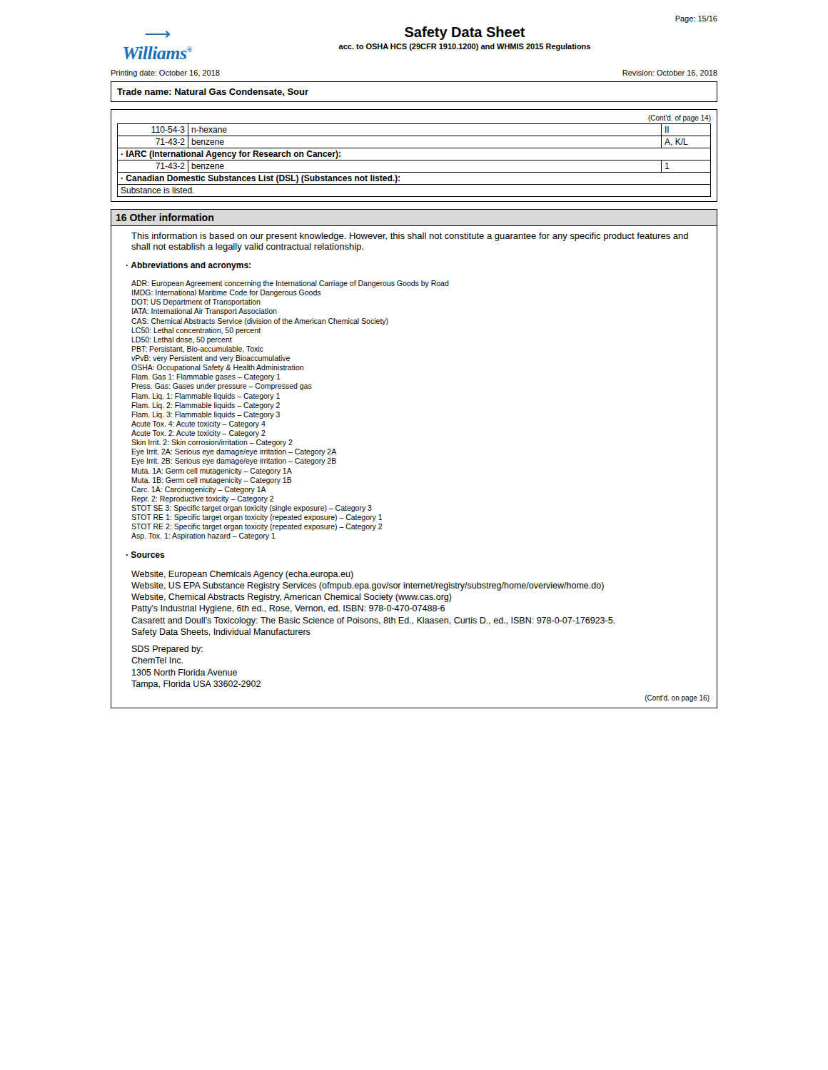Page: 15/16
⟶
Williams®
Safety Data Sheet
acc. to OSHA HCS (29CFR 1910.1200) and WHMIS 2015 Regulations
Printing date: October 16, 2018 Revision: October 16, 2018
Trade name: Natural Gas Condensate, Sour
(Cont'd. of page 14)
| 110-54-3 | n-hexane | II |
| 71-43-2 | benzene | A, K/L |
| IARC (International Agency for Research on Cancer): |
| 71-43-2 | benzene | 1 |
| Canadian Domestic Substances List (DSL) (Substances not listed.): |
| Substance is listed. |
16 Other information
This information is based on our present knowledge. However, this shall not constitute a guarantee for any specific product features and shall not establish a legally valid contractual relationship.
Abbreviations and acronyms:
ADR: European Agreement concerning the International Carriage of Dangerous Goods by Road
IMDG: International Maritime Code for Dangerous Goods
DOT: US Department of Transportation
IATA: International Air Transport Association
CAS: Chemical Abstracts Service (division of the American Chemical Society)
LC50: Lethal concentration, 50 percent
LD50: Lethal dose, 50 percent
PBT: Persistant, Bio-accumulable, Toxic
vPvB: very Persistent and very Bioaccumulative
OSHA: Occupational Safety & Health Administration
Flam. Gas 1: Flammable gases – Category 1
Press. Gas: Gases under pressure – Compressed gas
Flam. Liq. 1: Flammable liquids – Category 1
Flam. Liq. 2: Flammable liquids – Category 2
Flam. Liq. 3: Flammable liquids – Category 3
Acute Tox. 4: Acute toxicity – Category 4
Acute Tox. 2: Acute toxicity – Category 2
Skin Irrit. 2: Skin corrosion/irritation – Category 2
Eye Irrit. 2A: Serious eye damage/eye irritation – Category 2A
Eye Irrit. 2B: Serious eye damage/eye irritation – Category 2B
Muta. 1A: Germ cell mutagenicity – Category 1A
Muta. 1B: Germ cell mutagenicity – Category 1B
Carc. 1A: Carcinogenicity – Category 1A
Repr. 2: Reproductive toxicity – Category 2
STOT SE 3: Specific target organ toxicity (single exposure) – Category 3
STOT RE 1: Specific target organ toxicity (repeated exposure) – Category 1
STOT RE 2: Specific target organ toxicity (repeated exposure) – Category 2
Asp. Tox. 1: Aspiration hazard – Category 1
Sources
Website, European Chemicals Agency (echa.europa.eu)
Website, US EPA Substance Registry Services (ofmpub.epa.gov/sor internet/registry/substreg/home/overview/home.do)
Website, Chemical Abstracts Registry, American Chemical Society (www.cas.org)
Patty's Industrial Hygiene, 6th ed., Rose, Vernon, ed. ISBN: 978-0-470-07488-6
Casarett and Doull’s Toxicology: The Basic Science of Poisons, 8th Ed., Klaasen, Curtis D., ed., ISBN: 978-0-07-176923-5.
Safety Data Sheets, Individual Manufacturers
SDS Prepared by:
ChemTel Inc.
1305 North Florida Avenue
Tampa, Florida USA 33602-2902
(Cont'd. on page 16)